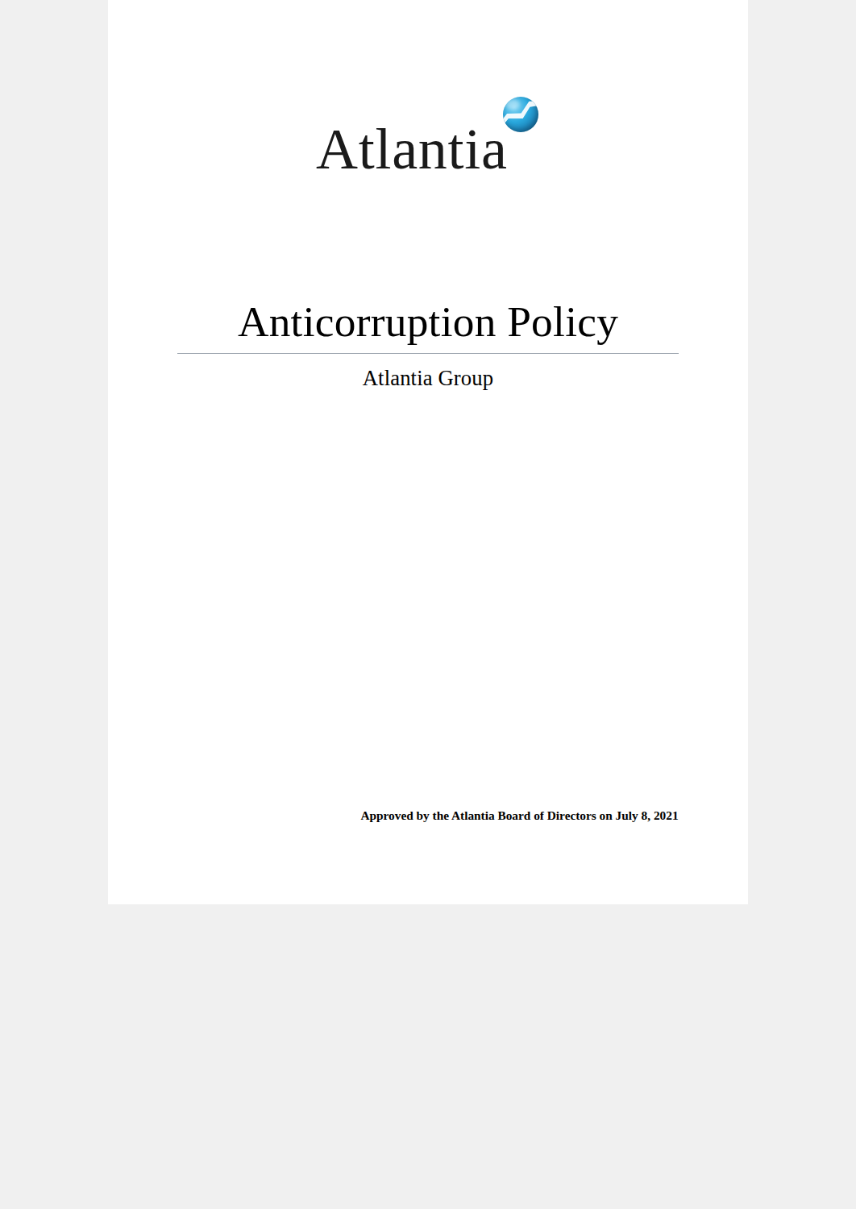Atlantia
Anticorruption Policy
Atlantia Group
Approved by the Atlantia Board of Directors on July 8, 2021